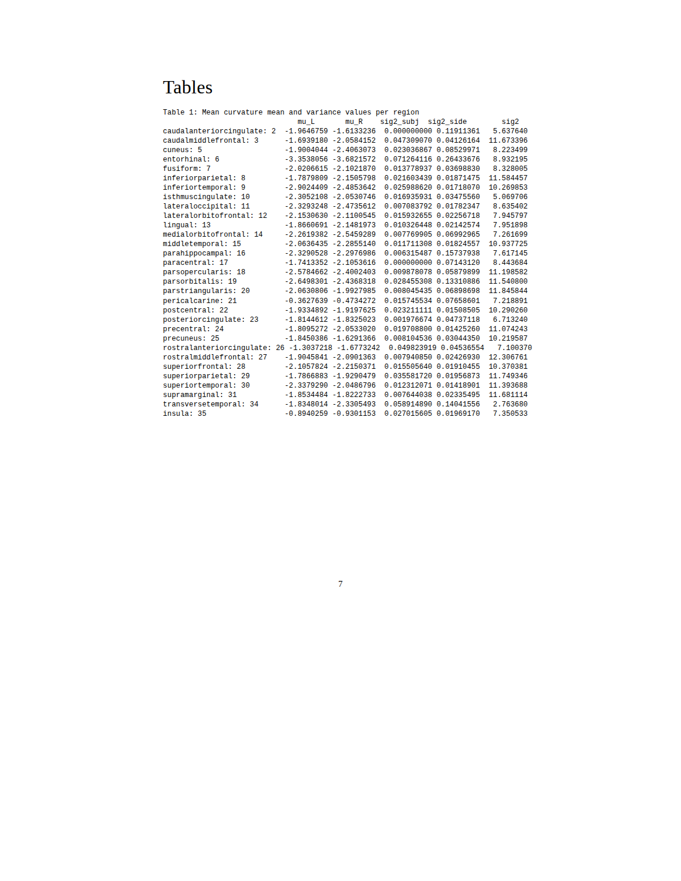Tables
Table 1: Mean curvature mean and variance values per region
                               mu_L       mu_R    sig2_subj  sig2_side        sig2
caudalanteriorcingulate: 2  -1.9646759 -1.6133236  0.000000000 0.11911361   5.637640
caudalmiddlefrontal: 3      -1.6939180 -2.0584152  0.047309070 0.04126164  11.673396
cuneus: 5                   -1.9004044 -2.4063073  0.023036867 0.08529971   8.223499
entorhinal: 6               -3.3538056 -3.6821572  0.071264116 0.26433676   8.932195
fusiform: 7                 -2.0206615 -2.1021870  0.013778937 0.03698830   8.328005
inferiorparietal: 8         -1.7879809 -2.1505798  0.021603439 0.01871475  11.584457
inferiortemporal: 9         -2.9024409 -2.4853642  0.025988620 0.01718070  10.269853
isthmuscingulate: 10        -2.3052108 -2.0530746  0.016935931 0.03475560   5.069706
lateraloccipital: 11        -2.3293248 -2.4735612  0.007083792 0.01782347   8.635402
lateralorbitofrontal: 12    -2.1530630 -2.1100545  0.015932655 0.02256718   7.945797
lingual: 13                 -1.8660691 -2.1481973  0.010326448 0.02142574   7.951898
medialorbitofrontal: 14     -2.2619382 -2.5459289  0.007769905 0.06992965   7.261699
middletemporal: 15          -2.0636435 -2.2855140  0.011711308 0.01824557  10.937725
parahippocampal: 16         -2.3290528 -2.2976986  0.006315487 0.15737938   7.617145
paracentral: 17             -1.7413352 -2.1053616  0.000000000 0.07143120   8.443684
parsopercularis: 18         -2.5784662 -2.4002403  0.009878078 0.05879899  11.198582
parsorbitalis: 19           -2.6498301 -2.4368318  0.028455308 0.13310886  11.540800
parstriangularis: 20        -2.0630806 -1.9927985  0.008045435 0.06898698  11.845844
pericalcarine: 21           -0.3627639 -0.4734272  0.015745534 0.07658601   7.218891
postcentral: 22             -1.9334892 -1.9197625  0.023211111 0.01508505  10.290260
posteriorcingulate: 23      -1.8144612 -1.8325023  0.001976674 0.04737118   6.713240
precentral: 24              -1.8095272 -2.0533020  0.019708800 0.01425260  11.074243
precuneus: 25               -1.8450386 -1.6291366  0.008104536 0.03044350  10.219587
rostralanteriorcingulate: 26 -1.3037218 -1.6773242  0.049823919 0.04536554   7.100370
rostralmiddlefrontal: 27    -1.9045841 -2.0901363  0.007940850 0.02426930  12.306761
superiorfrontal: 28         -2.1057824 -2.2150371  0.015505640 0.01910455  10.370381
superiorparietal: 29        -1.7866883 -1.9290479  0.035581720 0.01956873  11.749346
superiortemporal: 30        -2.3379290 -2.0486796  0.012312071 0.01418901  11.393688
supramarginal: 31           -1.8534484 -1.8222733  0.007644038 0.02335495  11.681114
transversetemporal: 34      -1.8348014 -2.3305493  0.058914890 0.14041556   2.763680
insula: 35                  -0.8940259 -0.9301153  0.027015605 0.01969170   7.350533
7